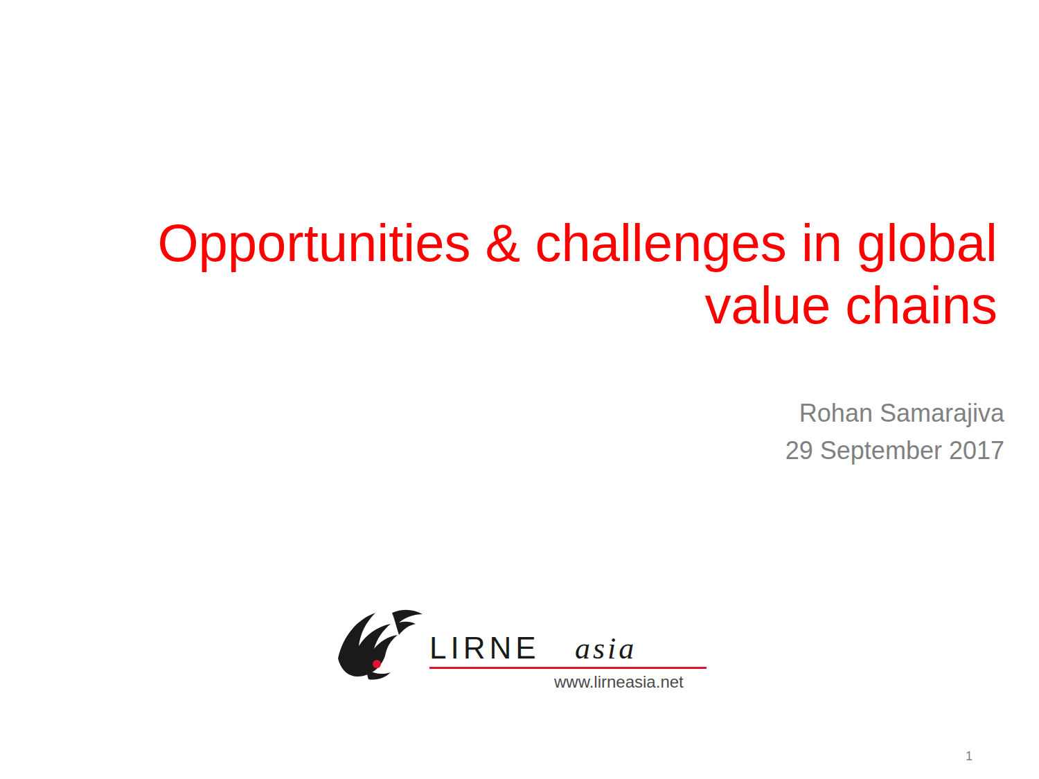Opportunities & challenges in global value chains
Rohan Samarajiva
29 September 2017
LIRNEasia — www.lirneasia.net LIRNE asia www.lirneasia.net
1